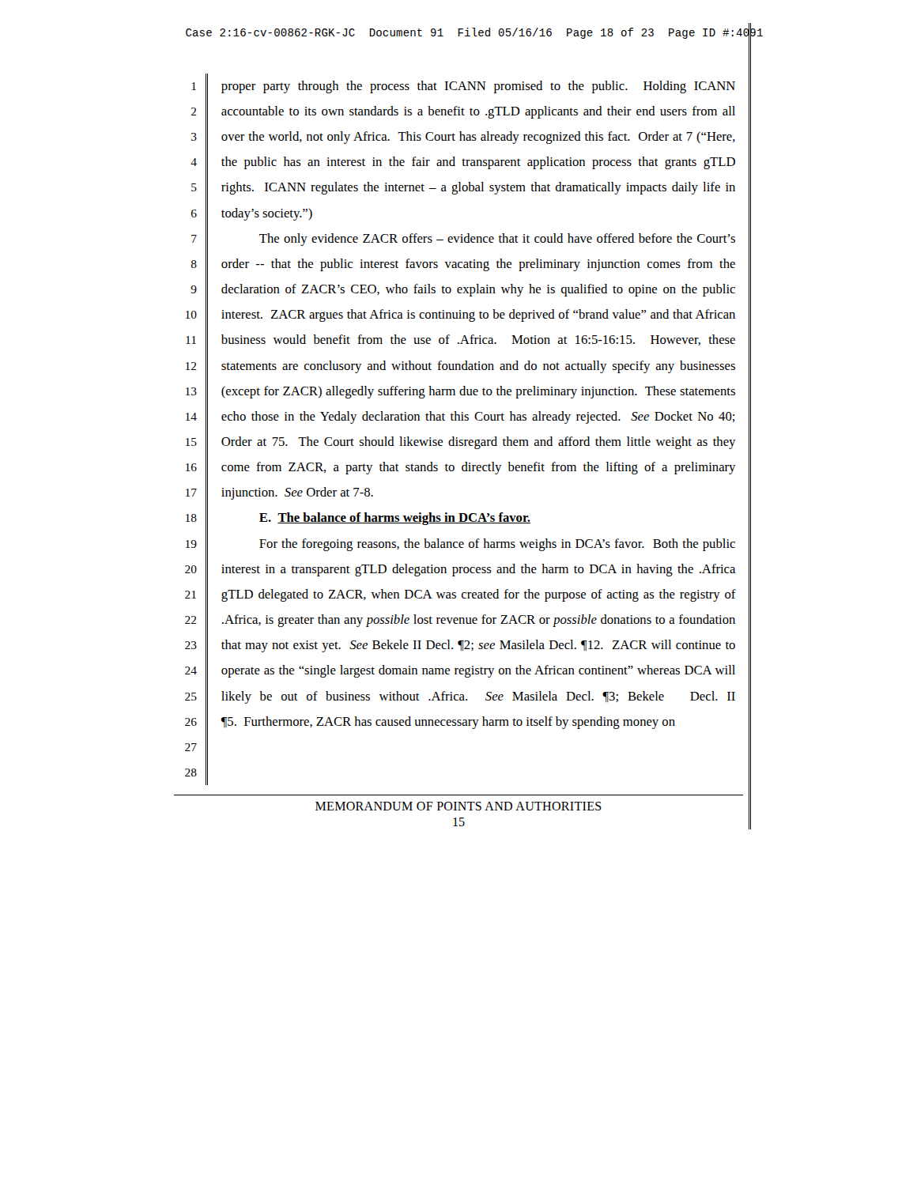Case 2:16-cv-00862-RGK-JC Document 91 Filed 05/16/16 Page 18 of 23 Page ID #:4091
1
2
3
4
5
6
7
8
9
10
11
12
13
14
15
16
17
18
19
20
21
22
23
24
25
26
27
28
proper party through the process that ICANN promised to the public. Holding ICANN accountable to its own standards is a benefit to .gTLD applicants and their end users from all over the world, not only Africa. This Court has already recognized this fact. Order at 7 (“Here, the public has an interest in the fair and transparent application process that grants gTLD rights. ICANN regulates the internet – a global system that dramatically impacts daily life in today’s society.”)
The only evidence ZACR offers – evidence that it could have offered before the Court’s order -- that the public interest favors vacating the preliminary injunction comes from the declaration of ZACR’s CEO, who fails to explain why he is qualified to opine on the public interest. ZACR argues that Africa is continuing to be deprived of “brand value” and that African business would benefit from the use of .Africa. Motion at 16:5-16:15. However, these statements are conclusory and without foundation and do not actually specify any businesses (except for ZACR) allegedly suffering harm due to the preliminary injunction. These statements echo those in the Yedaly declaration that this Court has already rejected. See Docket No 40; Order at 75. The Court should likewise disregard them and afford them little weight as they come from ZACR, a party that stands to directly benefit from the lifting of a preliminary injunction. See Order at 7-8.
E. The balance of harms weighs in DCA’s favor.
For the foregoing reasons, the balance of harms weighs in DCA’s favor. Both the public interest in a transparent gTLD delegation process and the harm to DCA in having the .Africa gTLD delegated to ZACR, when DCA was created for the purpose of acting as the registry of .Africa, is greater than any possible lost revenue for ZACR or possible donations to a foundation that may not exist yet. See Bekele II Decl. ¶2; see Masilela Decl. ¶12. ZACR will continue to operate as the “single largest domain name registry on the African continent” whereas DCA will likely be out of business without .Africa. See Masilela Decl. ¶3; Bekele Decl. II ¶5. Furthermore, ZACR has caused unnecessary harm to itself by spending money on
MEMORANDUM OF POINTS AND AUTHORITIES
15